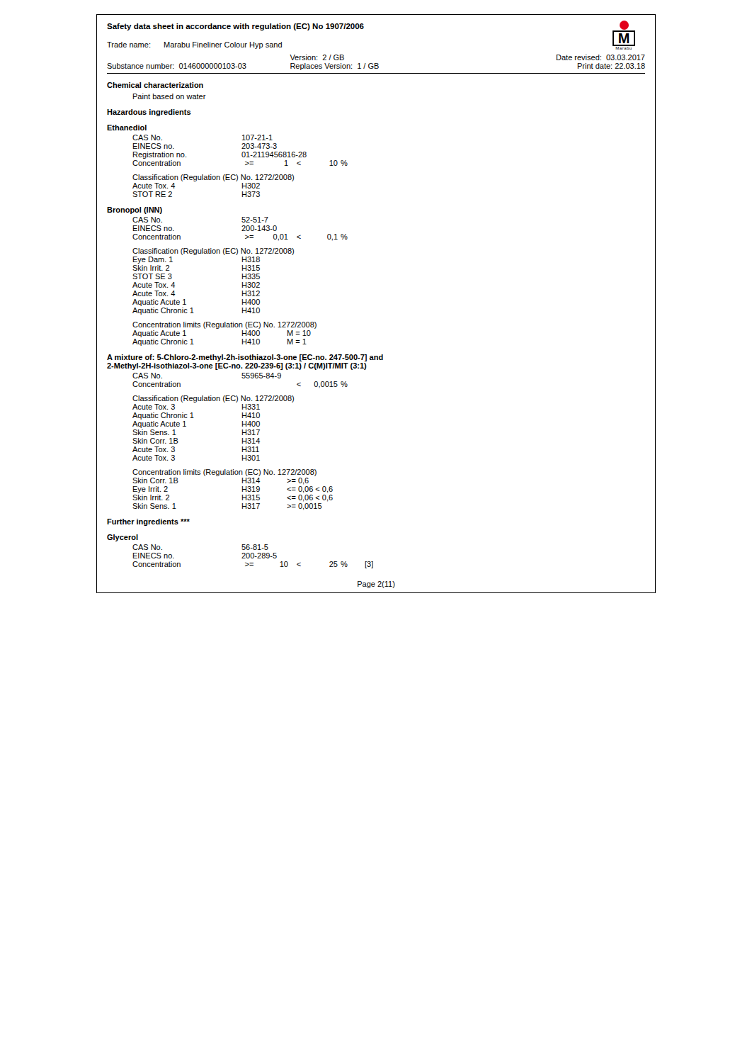M
Marabu
Safety data sheet in accordance with regulation (EC) No 1907/2006
Trade name: Marabu Fineliner Colour Hyp sand
| | Version: 2 / GB | Date revised: 03.03.2017 |
| Substance number: 0146000000103-03 | Replaces Version: 1 / GB | Print date: 22.03.18 |
Chemical characterization
Paint based on water
Hazardous ingredients
Ethanediol
| CAS No. | 107-21-1 |
| EINECS no. | 203-473-3 |
| Registration no. | 01-2119456816-28 |
| Concentration | >= | 1 | < | 10 | % |
Classification (Regulation (EC) No. 1272/2008)
| Acute Tox. 4 | H302 |
| STOT RE 2 | H373 |
Bronopol (INN)
| CAS No. | 52-51-7 |
| EINECS no. | 200-143-0 |
| Concentration | >= | 0,01 | < | 0,1 | % |
Classification (Regulation (EC) No. 1272/2008)
| Eye Dam. 1 | H318 |
| Skin Irrit. 2 | H315 |
| STOT SE 3 | H335 |
| Acute Tox. 4 | H302 |
| Acute Tox. 4 | H312 |
| Aquatic Acute 1 | H400 |
| Aquatic Chronic 1 | H410 |
Concentration limits (Regulation (EC) No. 1272/2008)
| Aquatic Acute 1 | H400 | M = 10 |
| Aquatic Chronic 1 | H410 | M = 1 |
A mixture of: 5-Chloro-2-methyl-2h-isothiazol-3-one [EC-no. 247-500-7] and
2-Methyl-2H-isothiazol-3-one [EC-no. 220-239-6] (3:1) / C(M)IT/MIT (3:1)
| CAS No. | 55965-84-9 |
| Concentration | | | < | 0,0015 | % |
Classification (Regulation (EC) No. 1272/2008)
| Acute Tox. 3 | H331 |
| Aquatic Chronic 1 | H410 |
| Aquatic Acute 1 | H400 |
| Skin Sens. 1 | H317 |
| Skin Corr. 1B | H314 |
| Acute Tox. 3 | H311 |
| Acute Tox. 3 | H301 |
Concentration limits (Regulation (EC) No. 1272/2008)
| Skin Corr. 1B | H314 | >= 0,6 |
| Eye Irrit. 2 | H319 | <= 0,06 < 0,6 |
| Skin Irrit. 2 | H315 | <= 0,06 < 0,6 |
| Skin Sens. 1 | H317 | >= 0,0015 |
Further ingredients ***
Glycerol
| CAS No. | 56-81-5 |
| EINECS no. | 200-289-5 |
| Concentration | >= | 10 | < | 25 | % | [3] |
Page 2(11)